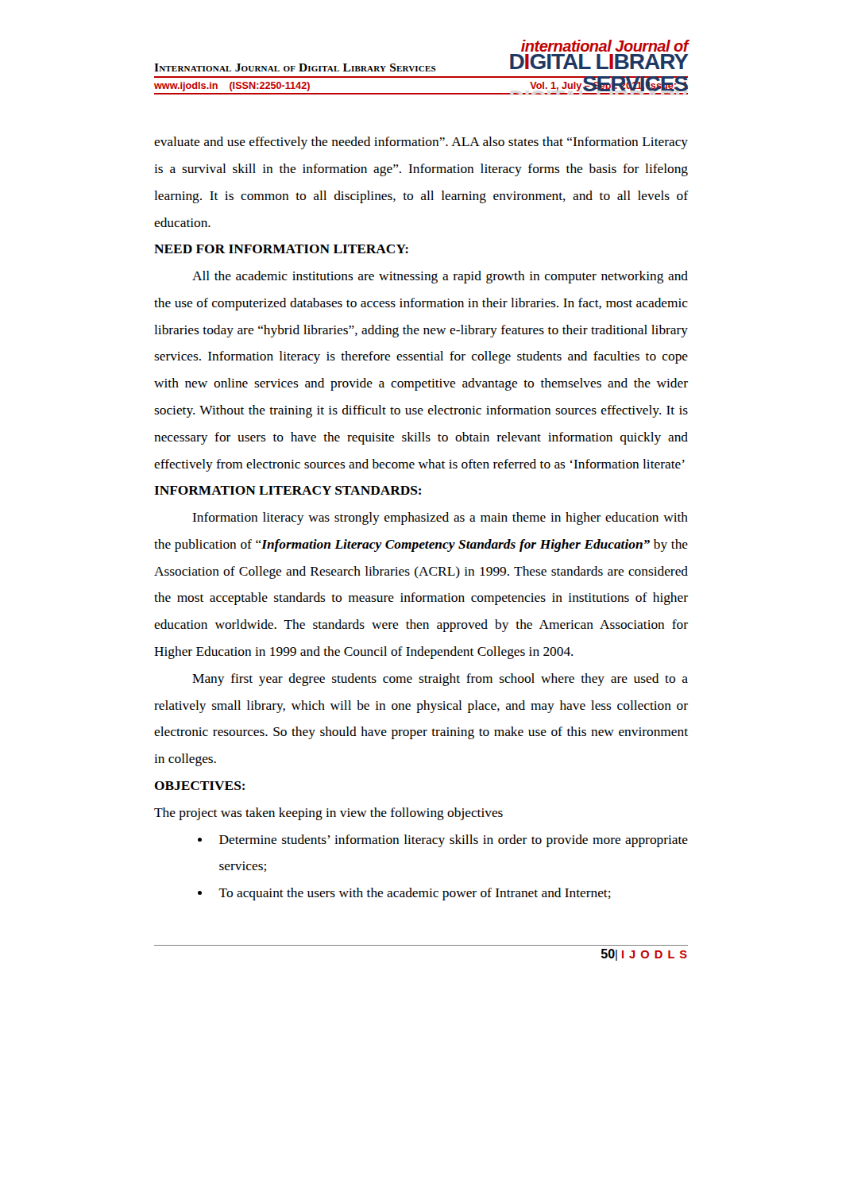International Journal of Digital Library Services
international Journal of
DIGITAL LIBRARY SERVICES
DIGITAL LIBRARY SERVICES
www.ijodls.in(ISSN:2250-1142)
Vol. 1, July – Sept. 2011, Issue: 1
evaluate and use effectively the needed information”. ALA also states that “Information Literacy is a survival skill in the information age”. Information literacy forms the basis for lifelong learning. It is common to all disciplines, to all learning environment, and to all levels of education.
Need for Information Literacy:
All the academic institutions are witnessing a rapid growth in computer networking and the use of computerized databases to access information in their libraries. In fact, most academic libraries today are “hybrid libraries”, adding the new e-library features to their traditional library services. Information literacy is therefore essential for college students and faculties to cope with new online services and provide a competitive advantage to themselves and the wider society. Without the training it is difficult to use electronic information sources effectively. It is necessary for users to have the requisite skills to obtain relevant information quickly and effectively from electronic sources and become what is often referred to as ‘Information literate’
Information Literacy Standards:
Information literacy was strongly emphasized as a main theme in higher education with the publication of “Information Literacy Competency Standards for Higher Education” by the Association of College and Research libraries (ACRL) in 1999. These standards are considered the most acceptable standards to measure information competencies in institutions of higher education worldwide. The standards were then approved by the American Association for Higher Education in 1999 and the Council of Independent Colleges in 2004.
Many first year degree students come straight from school where they are used to a relatively small library, which will be in one physical place, and may have less collection or electronic resources. So they should have proper training to make use of this new environment in colleges.
Objectives:
The project was taken keeping in view the following objectives
Determine students’ information literacy skills in order to provide more appropriate services;
To acquaint the users with the academic power of Intranet and Internet;
50| I J O D L S